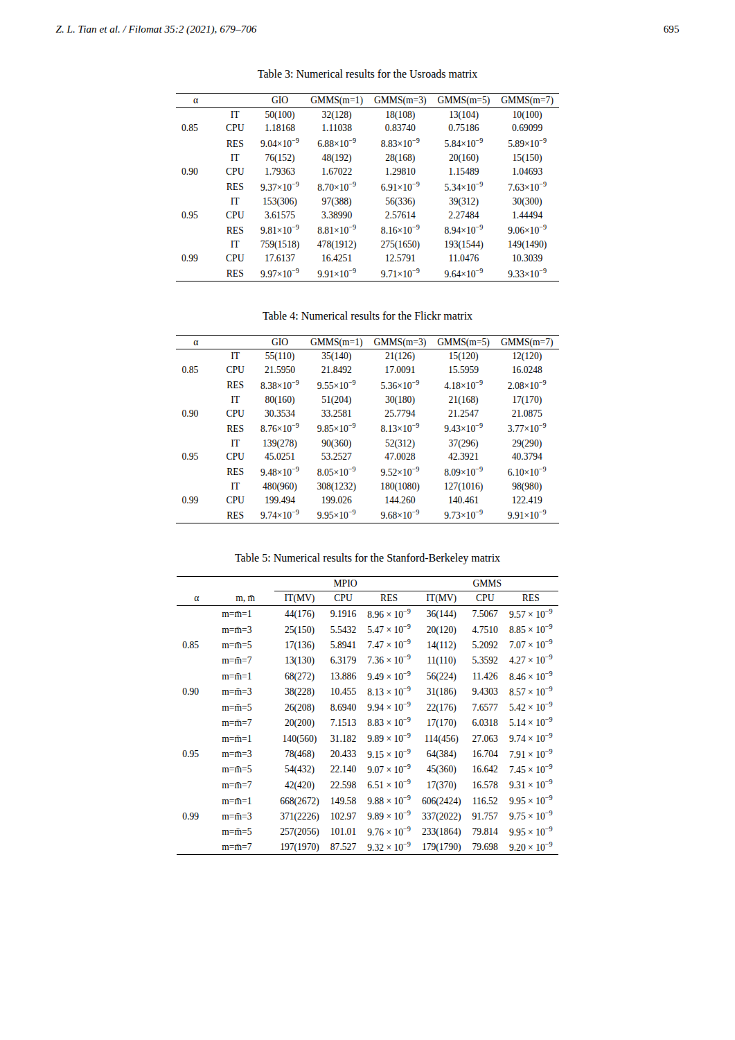Z. L. Tian et al. / Filomat 35:2 (2021), 679–706 695
Table 3: Numerical results for the Usroads matrix
| α | | GIO | GMMS(m=1) | GMMS(m=3) | GMMS(m=5) | GMMS(m=7) |
| --- | --- | --- | --- | --- | --- | --- |
| | IT | 50(100) | 32(128) | 18(108) | 13(104) | 10(100) |
| 0.85 | CPU | 1.18168 | 1.11038 | 0.83740 | 0.75186 | 0.69099 |
| | RES | 9.04×10 −9 | 6.88×10 −9 | 8.83×10 −9 | 5.84×10 −9 | 5.89×10 −9 |
| | IT | 76(152) | 48(192) | 28(168) | 20(160) | 15(150) |
| 0.90 | CPU | 1.79363 | 1.67022 | 1.29810 | 1.15489 | 1.04693 |
| | RES | 9.37×10 −9 | 8.70×10 −9 | 6.91×10 −9 | 5.34×10 −9 | 7.63×10 −9 |
| | IT | 153(306) | 97(388) | 56(336) | 39(312) | 30(300) |
| 0.95 | CPU | 3.61575 | 3.38990 | 2.57614 | 2.27484 | 1.44494 |
| | RES | 9.81×10 −9 | 8.81×10 −9 | 8.16×10 −9 | 8.94×10 −9 | 9.06×10 −9 |
| | IT | 759(1518) | 478(1912) | 275(1650) | 193(1544) | 149(1490) |
| 0.99 | CPU | 17.6137 | 16.4251 | 12.5791 | 11.0476 | 10.3039 |
| | RES | 9.97×10 −9 | 9.91×10 −9 | 9.71×10 −9 | 9.64×10 −9 | 9.33×10 −9 |
Table 4: Numerical results for the Flickr matrix
| α | | GIO | GMMS(m=1) | GMMS(m=3) | GMMS(m=5) | GMMS(m=7) |
| --- | --- | --- | --- | --- | --- | --- |
| | IT | 55(110) | 35(140) | 21(126) | 15(120) | 12(120) |
| 0.85 | CPU | 21.5950 | 21.8492 | 17.0091 | 15.5959 | 16.0248 |
| | RES | 8.38×10 −9 | 9.55×10 −9 | 5.36×10 −9 | 4.18×10 −9 | 2.08×10 −9 |
| | IT | 80(160) | 51(204) | 30(180) | 21(168) | 17(170) |
| 0.90 | CPU | 30.3534 | 33.2581 | 25.7794 | 21.2547 | 21.0875 |
| | RES | 8.76×10 −9 | 9.85×10 −9 | 8.13×10 −9 | 9.43×10 −9 | 3.77×10 −9 |
| | IT | 139(278) | 90(360) | 52(312) | 37(296) | 29(290) |
| 0.95 | CPU | 45.0251 | 53.2527 | 47.0028 | 42.3921 | 40.3794 |
| | RES | 9.48×10 −9 | 8.05×10 −9 | 9.52×10 −9 | 8.09×10 −9 | 6.10×10 −9 |
| | IT | 480(960) | 308(1232) | 180(1080) | 127(1016) | 98(980) |
| 0.99 | CPU | 199.494 | 199.026 | 144.260 | 140.461 | 122.419 |
| | RES | 9.74×10 −9 | 9.95×10 −9 | 9.68×10 −9 | 9.73×10 −9 | 9.91×10 −9 |
Table 5: Numerical results for the Stanford-Berkeley matrix
| | | MPIO | GMMS |
| --- | --- | --- | --- |
| α | m, m̄ | IT(MV) | CPU | RES | IT(MV) | CPU | RES |
| | m=m̄=1 | 44(176) | 9.1916 | 8.96 × 10 −9 | 36(144) | 7.5067 | 9.57 × 10 −9 |
| | m=m̄=3 | 25(150) | 5.5432 | 5.47 × 10 −9 | 20(120) | 4.7510 | 8.85 × 10 −9 |
| 0.85 | m=m̄=5 | 17(136) | 5.8941 | 7.47 × 10 −9 | 14(112) | 5.2092 | 7.07 × 10 −9 |
| | m=m̄=7 | 13(130) | 6.3179 | 7.36 × 10 −9 | 11(110) | 5.3592 | 4.27 × 10 −9 |
| | m=m̄=1 | 68(272) | 13.886 | 9.49 × 10 −9 | 56(224) | 11.426 | 8.46 × 10 −9 |
| 0.90 | m=m̄=3 | 38(228) | 10.455 | 8.13 × 10 −9 | 31(186) | 9.4303 | 8.57 × 10 −9 |
| | m=m̄=5 | 26(208) | 8.6940 | 9.94 × 10 −9 | 22(176) | 7.6577 | 5.42 × 10 −9 |
| | m=m̄=7 | 20(200) | 7.1513 | 8.83 × 10 −9 | 17(170) | 6.0318 | 5.14 × 10 −9 |
| | m=m̄=1 | 140(560) | 31.182 | 9.89 × 10 −9 | 114(456) | 27.063 | 9.74 × 10 −9 |
| 0.95 | m=m̄=3 | 78(468) | 20.433 | 9.15 × 10 −9 | 64(384) | 16.704 | 7.91 × 10 −9 |
| | m=m̄=5 | 54(432) | 22.140 | 9.07 × 10 −9 | 45(360) | 16.642 | 7.45 × 10 −9 |
| | m=m̄=7 | 42(420) | 22.598 | 6.51 × 10 −9 | 17(370) | 16.578 | 9.31 × 10 −9 |
| | m=m̄=1 | 668(2672) | 149.58 | 9.88 × 10 −9 | 606(2424) | 116.52 | 9.95 × 10 −9 |
| 0.99 | m=m̄=3 | 371(2226) | 102.97 | 9.89 × 10 −9 | 337(2022) | 91.757 | 9.75 × 10 −9 |
| | m=m̄=5 | 257(2056) | 101.01 | 9.76 × 10 −9 | 233(1864) | 79.814 | 9.95 × 10 −9 |
| | m=m̄=7 | 197(1970) | 87.527 | 9.32 × 10 −9 | 179(1790) | 79.698 | 9.20 × 10 −9 |